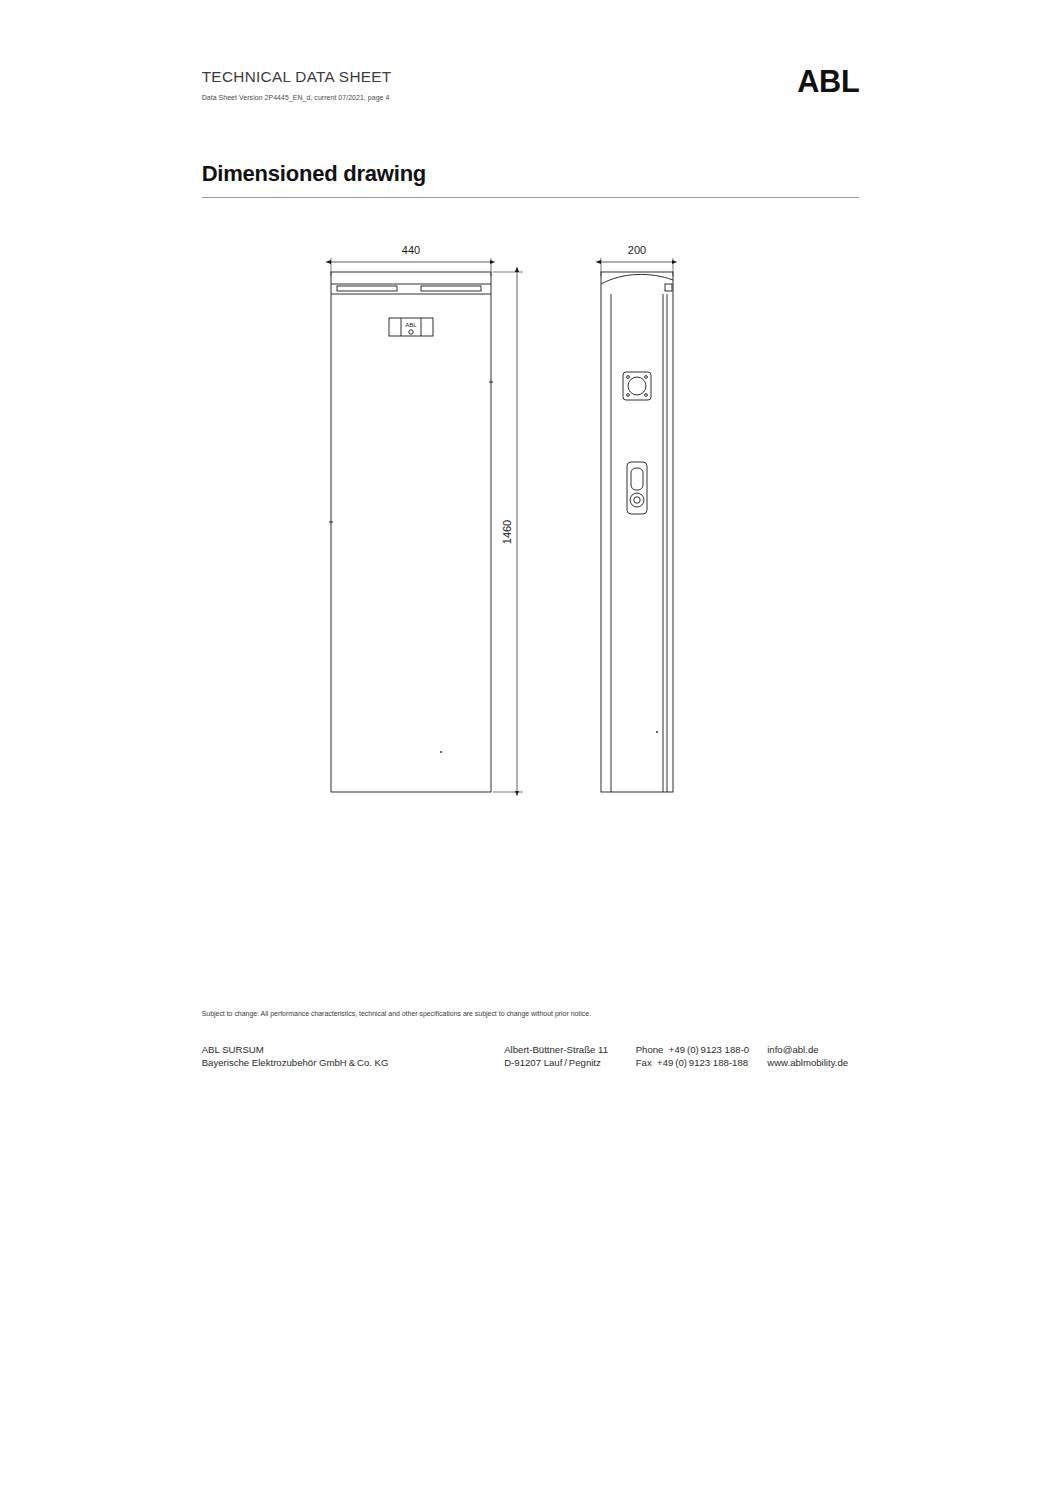TECHNICAL DATA SHEET
Data Sheet Version 2P4445_EN_d, current 07/2021, page 4
ABL
Dimensioned drawing
ABL 440 200 1460
Subject to change: All performance characteristics, technical and other specifications are subject to change without prior notice.
ABL SURSUM
Bayerische Elektrozubehör GmbH & Co. KG
Albert-Büttner-Straße 11
D-91207 Lauf / Pegnitz
Phone +49 (0) 9123 188-0
Fax +49 (0) 9123 188-188
info@abl.de
www.ablmobility.de